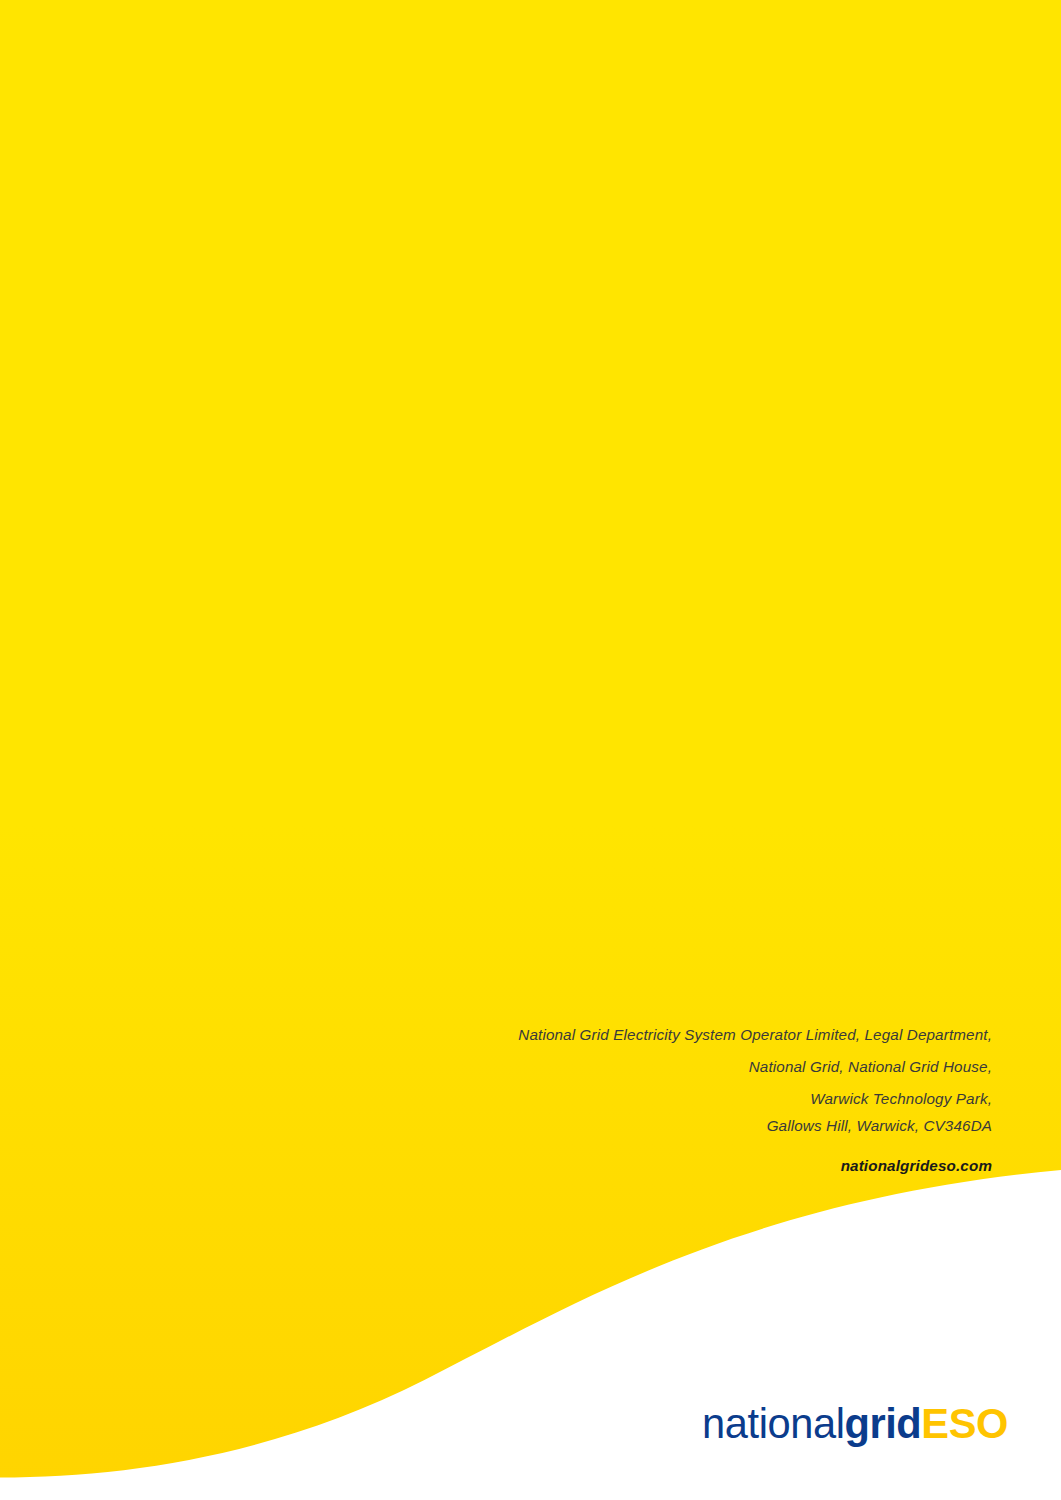National Grid Electricity System Operator Limited, Legal Department,
National Grid, National Grid House,
Warwick Technology Park,
Gallows Hill, Warwick, CV346DA
nationalgrideso.com
national grid ESO